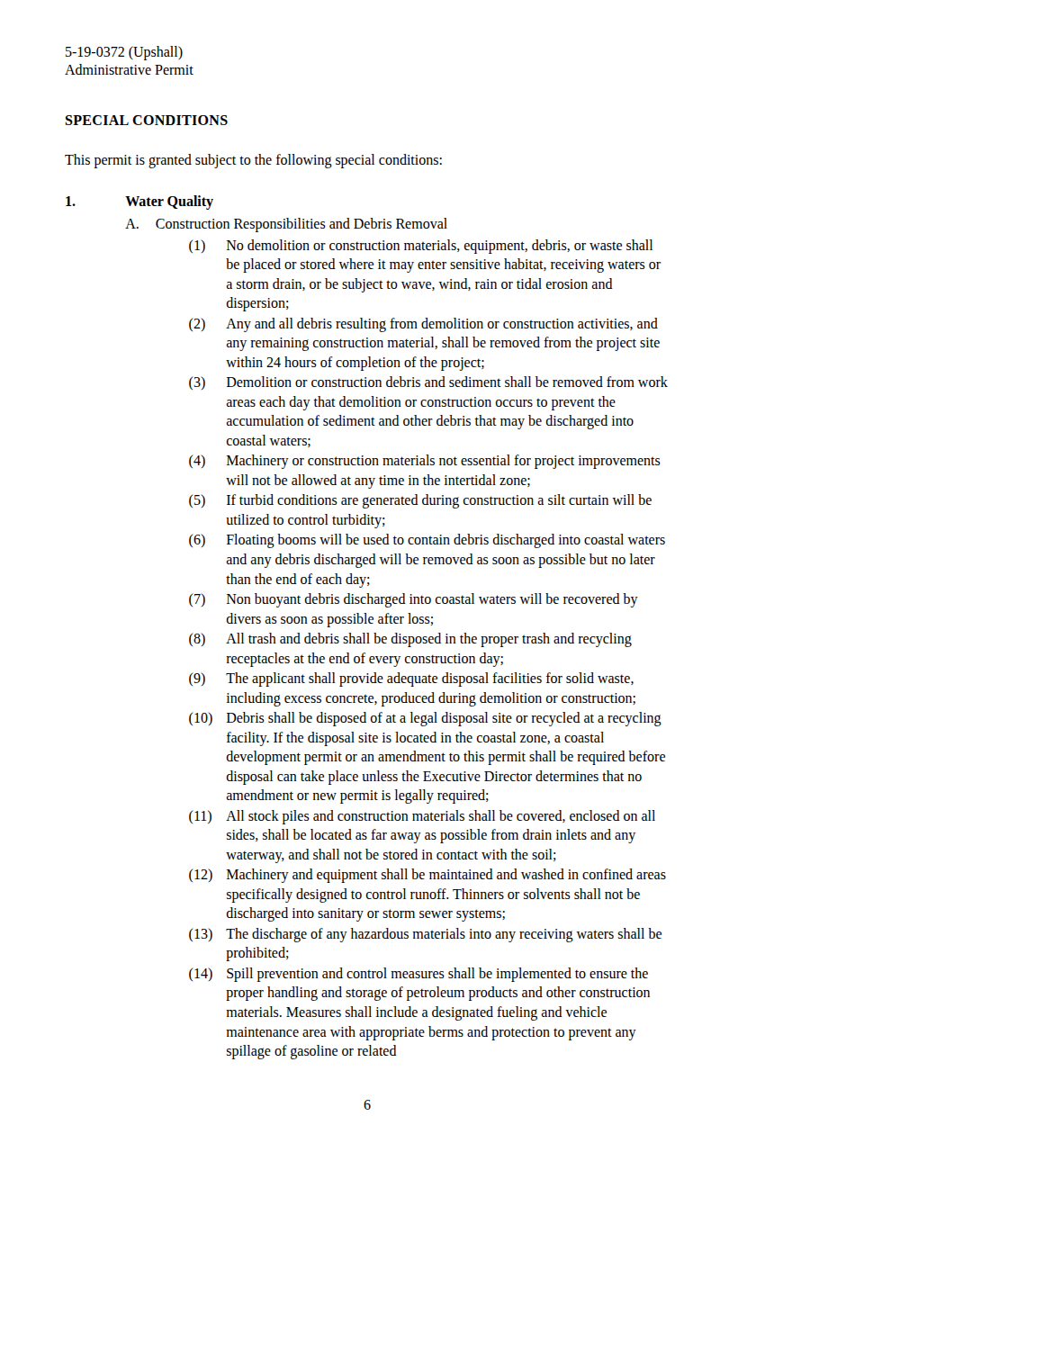5-19-0372 (Upshall)
Administrative Permit
SPECIAL CONDITIONS
This permit is granted subject to the following special conditions:
1. Water Quality
A. Construction Responsibilities and Debris Removal
(1) No demolition or construction materials, equipment, debris, or waste shall be placed or stored where it may enter sensitive habitat, receiving waters or a storm drain, or be subject to wave, wind, rain or tidal erosion and dispersion;
(2) Any and all debris resulting from demolition or construction activities, and any remaining construction material, shall be removed from the project site within 24 hours of completion of the project;
(3) Demolition or construction debris and sediment shall be removed from work areas each day that demolition or construction occurs to prevent the accumulation of sediment and other debris that may be discharged into coastal waters;
(4) Machinery or construction materials not essential for project improvements will not be allowed at any time in the intertidal zone;
(5) If turbid conditions are generated during construction a silt curtain will be utilized to control turbidity;
(6) Floating booms will be used to contain debris discharged into coastal waters and any debris discharged will be removed as soon as possible but no later than the end of each day;
(7) Non buoyant debris discharged into coastal waters will be recovered by divers as soon as possible after loss;
(8) All trash and debris shall be disposed in the proper trash and recycling receptacles at the end of every construction day;
(9) The applicant shall provide adequate disposal facilities for solid waste, including excess concrete, produced during demolition or construction;
(10) Debris shall be disposed of at a legal disposal site or recycled at a recycling facility. If the disposal site is located in the coastal zone, a coastal development permit or an amendment to this permit shall be required before disposal can take place unless the Executive Director determines that no amendment or new permit is legally required;
(11) All stock piles and construction materials shall be covered, enclosed on all sides, shall be located as far away as possible from drain inlets and any waterway, and shall not be stored in contact with the soil;
(12) Machinery and equipment shall be maintained and washed in confined areas specifically designed to control runoff. Thinners or solvents shall not be discharged into sanitary or storm sewer systems;
(13) The discharge of any hazardous materials into any receiving waters shall be prohibited;
(14) Spill prevention and control measures shall be implemented to ensure the proper handling and storage of petroleum products and other construction materials. Measures shall include a designated fueling and vehicle maintenance area with appropriate berms and protection to prevent any spillage of gasoline or related
6